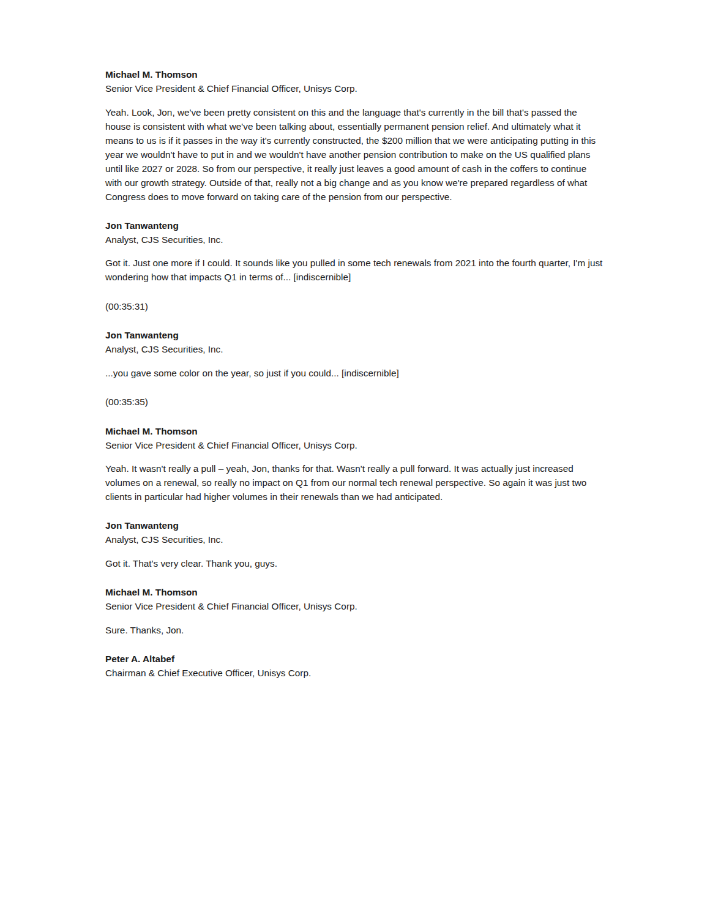Michael M. Thomson
Senior Vice President & Chief Financial Officer, Unisys Corp.
Yeah. Look, Jon, we've been pretty consistent on this and the language that's currently in the bill that's passed the house is consistent with what we've been talking about, essentially permanent pension relief. And ultimately what it means to us is if it passes in the way it's currently constructed, the $200 million that we were anticipating putting in this year we wouldn't have to put in and we wouldn't have another pension contribution to make on the US qualified plans until like 2027 or 2028. So from our perspective, it really just leaves a good amount of cash in the coffers to continue with our growth strategy. Outside of that, really not a big change and as you know we're prepared regardless of what Congress does to move forward on taking care of the pension from our perspective.
Jon Tanwanteng
Analyst, CJS Securities, Inc.
Got it. Just one more if I could. It sounds like you pulled in some tech renewals from 2021 into the fourth quarter, I'm just wondering how that impacts Q1 in terms of... [indiscernible]
(00:35:31)
Jon Tanwanteng
Analyst, CJS Securities, Inc.
...you gave some color on the year, so just if you could... [indiscernible]
(00:35:35)
Michael M. Thomson
Senior Vice President & Chief Financial Officer, Unisys Corp.
Yeah. It wasn't really a pull – yeah, Jon, thanks for that. Wasn't really a pull forward. It was actually just increased volumes on a renewal, so really no impact on Q1 from our normal tech renewal perspective. So again it was just two clients in particular had higher volumes in their renewals than we had anticipated.
Jon Tanwanteng
Analyst, CJS Securities, Inc.
Got it. That's very clear. Thank you, guys.
Michael M. Thomson
Senior Vice President & Chief Financial Officer, Unisys Corp.
Sure. Thanks, Jon.
Peter A. Altabef
Chairman & Chief Executive Officer, Unisys Corp.